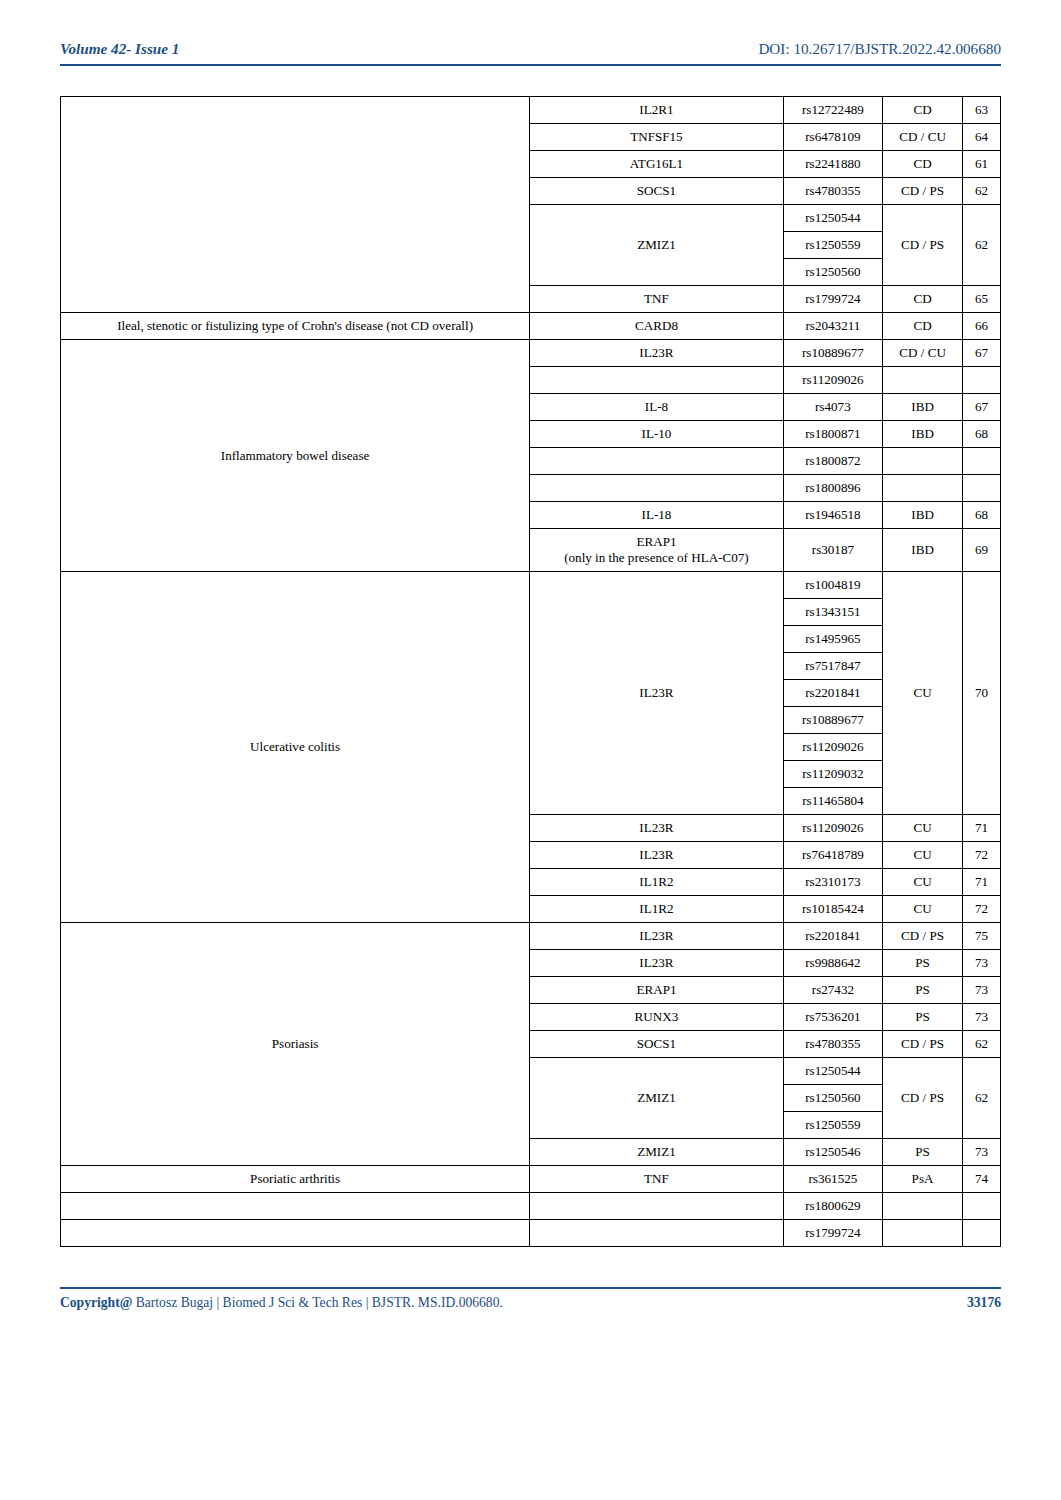Volume 42- Issue 1
DOI: 10.26717/BJSTR.2022.42.006680
| | IL2R1 | rs12722489 | CD | 63 |
| TNFSF15 | rs6478109 | CD / CU | 64 |
| ATG16L1 | rs2241880 | CD | 61 |
| SOCS1 | rs4780355 | CD / PS | 62 |
| ZMIZ1 | rs1250544 | CD / PS | 62 |
| rs1250559 |
| rs1250560 |
| TNF | rs1799724 | CD | 65 |
| Ileal, stenotic or fistulizing type of Crohn's disease (not CD overall) | CARD8 | rs2043211 | CD | 66 |
| Inflammatory bowel disease | IL23R | rs10889677 | CD / CU | 67 |
| | rs11209026 | | |
| IL-8 | rs4073 | IBD | 67 |
| IL-10 | rs1800871 | IBD | 68 |
| | rs1800872 | | |
| | rs1800896 | | |
| IL-18 | rs1946518 | IBD | 68 |
| ERAP1 (only in the presence of HLA-C07) | rs30187 | IBD | 69 |
| Ulcerative colitis | IL23R | rs1004819 | CU | 70 |
| rs1343151 |
| rs1495965 |
| rs7517847 |
| rs2201841 |
| rs10889677 |
| rs11209026 |
| rs11209032 |
| rs11465804 |
| IL23R | rs11209026 | CU | 71 |
| IL23R | rs76418789 | CU | 72 |
| IL1R2 | rs2310173 | CU | 71 |
| IL1R2 | rs10185424 | CU | 72 |
| Psoriasis | IL23R | rs2201841 | CD / PS | 75 |
| IL23R | rs9988642 | PS | 73 |
| ERAP1 | rs27432 | PS | 73 |
| RUNX3 | rs7536201 | PS | 73 |
| SOCS1 | rs4780355 | CD / PS | 62 |
| ZMIZ1 | rs1250544 | CD / PS | 62 |
| rs1250560 |
| rs1250559 |
| ZMIZ1 | rs1250546 | PS | 73 |
| Psoriatic arthritis | TNF | rs361525 | PsA | 74 |
| | | rs1800629 | | |
| | | rs1799724 | | |
Copyright@ Bartosz Bugaj | Biomed J Sci & Tech Res | BJSTR. MS.ID.006680.
33176